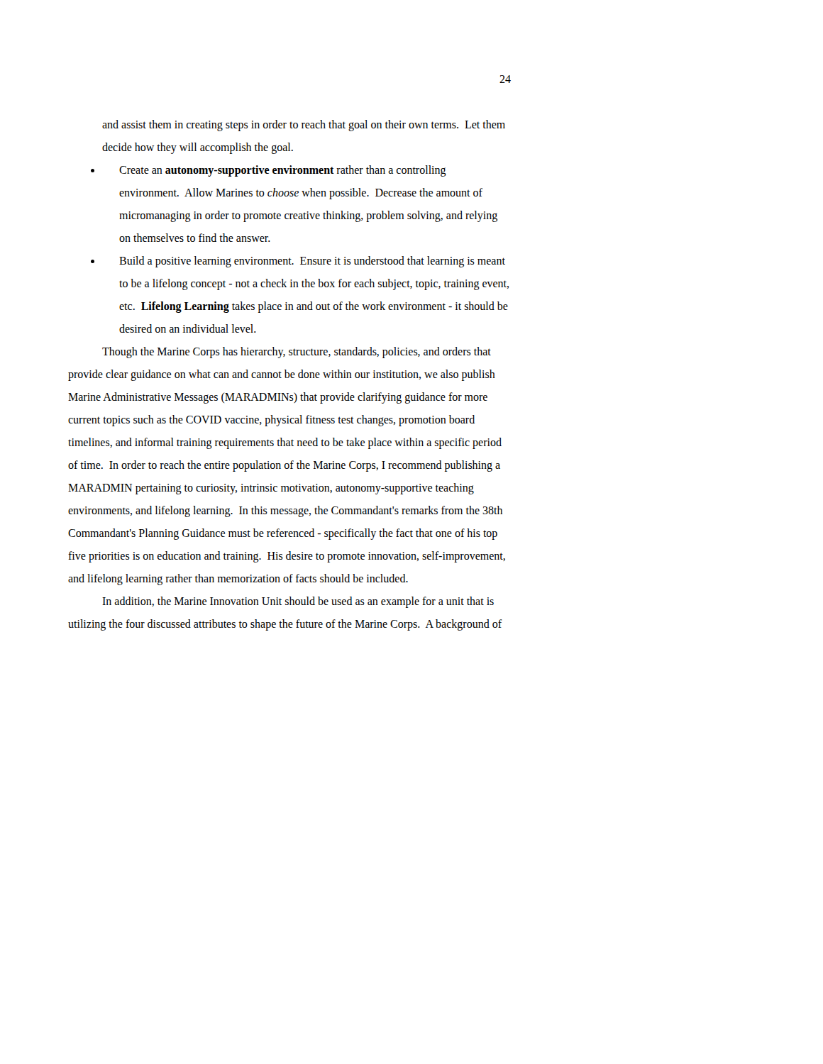24
and assist them in creating steps in order to reach that goal on their own terms. Let them decide how they will accomplish the goal.
Create an autonomy-supportive environment rather than a controlling environment. Allow Marines to choose when possible. Decrease the amount of micromanaging in order to promote creative thinking, problem solving, and relying on themselves to find the answer.
Build a positive learning environment. Ensure it is understood that learning is meant to be a lifelong concept - not a check in the box for each subject, topic, training event, etc. Lifelong Learning takes place in and out of the work environment - it should be desired on an individual level.
Though the Marine Corps has hierarchy, structure, standards, policies, and orders that provide clear guidance on what can and cannot be done within our institution, we also publish Marine Administrative Messages (MARADMINs) that provide clarifying guidance for more current topics such as the COVID vaccine, physical fitness test changes, promotion board timelines, and informal training requirements that need to be take place within a specific period of time. In order to reach the entire population of the Marine Corps, I recommend publishing a MARADMIN pertaining to curiosity, intrinsic motivation, autonomy-supportive teaching environments, and lifelong learning. In this message, the Commandant's remarks from the 38th Commandant's Planning Guidance must be referenced - specifically the fact that one of his top five priorities is on education and training. His desire to promote innovation, self-improvement, and lifelong learning rather than memorization of facts should be included.
In addition, the Marine Innovation Unit should be used as an example for a unit that is utilizing the four discussed attributes to shape the future of the Marine Corps. A background of